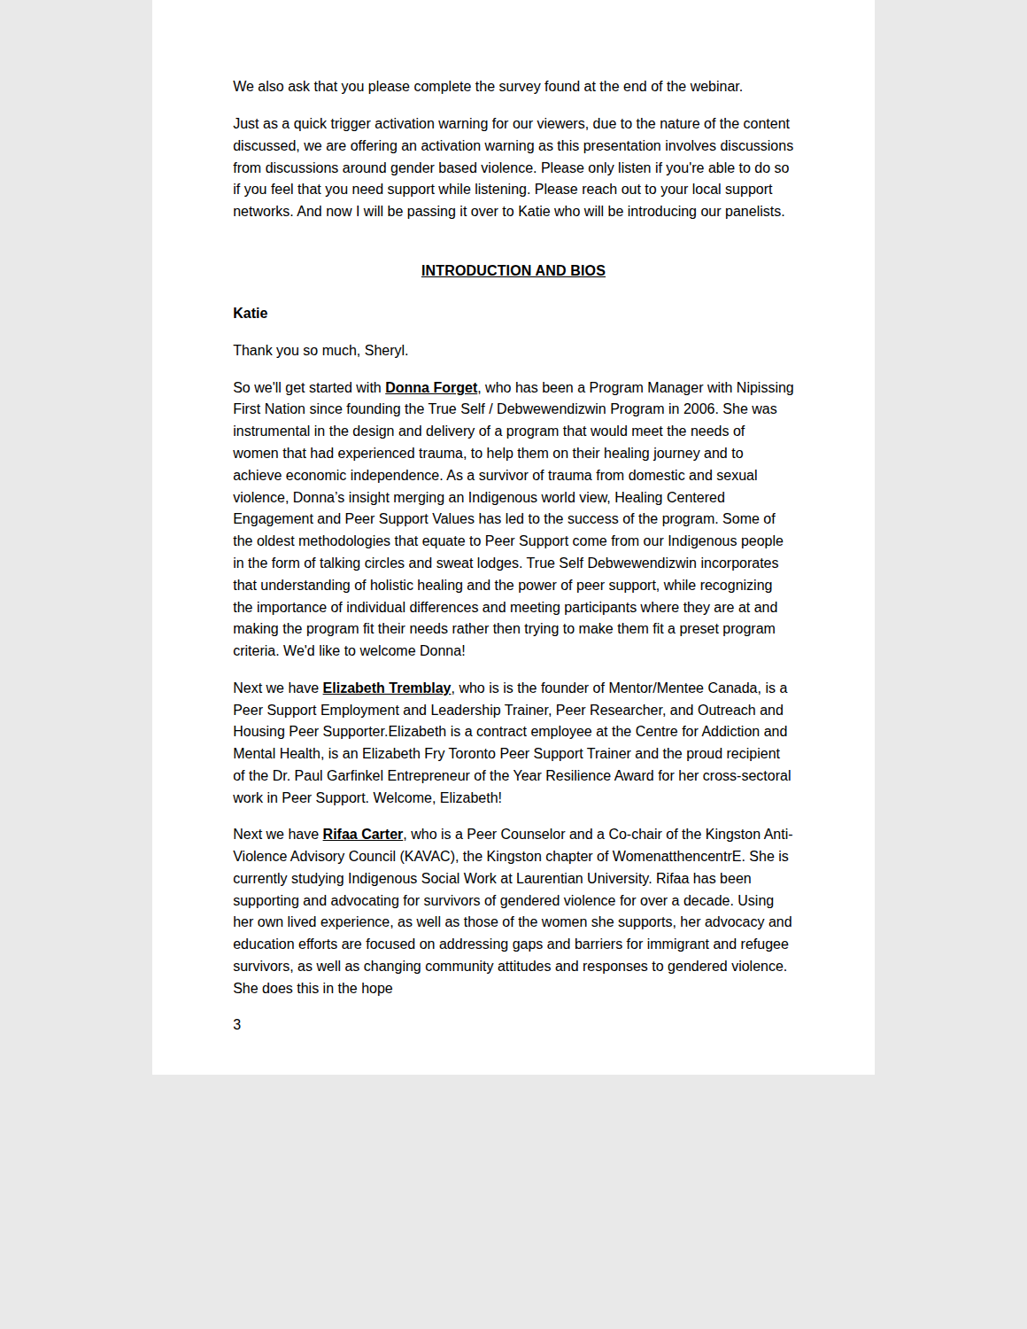We also ask that you please complete the survey found at the end of the webinar.
Just as a quick trigger activation warning for our viewers, due to the nature of the content discussed, we are offering an activation warning as this presentation involves discussions from discussions around gender based violence. Please only listen if you're able to do so if you feel that you need support while listening. Please reach out to your local support networks. And now I will be passing it over to Katie who will be introducing our panelists.
INTRODUCTION AND BIOS
Katie
Thank you so much, Sheryl.
So we'll get started with Donna Forget, who has been a Program Manager with Nipissing First Nation since founding the True Self / Debwewendizwin Program in 2006. She was instrumental in the design and delivery of a program that would meet the needs of women that had experienced trauma, to help them on their healing journey and to achieve economic independence. As a survivor of trauma from domestic and sexual violence, Donna’s insight merging an Indigenous world view, Healing Centered Engagement and Peer Support Values has led to the success of the program. Some of the oldest methodologies that equate to Peer Support come from our Indigenous people in the form of talking circles and sweat lodges. True Self Debwewendizwin incorporates that understanding of holistic healing and the power of peer support, while recognizing the importance of individual differences and meeting participants where they are at and making the program fit their needs rather then trying to make them fit a preset program criteria. We'd like to welcome Donna!
Next we have Elizabeth Tremblay, who is is the founder of Mentor/Mentee Canada, is a Peer Support Employment and Leadership Trainer, Peer Researcher, and Outreach and Housing Peer Supporter.Elizabeth is a contract employee at the Centre for Addiction and Mental Health, is an Elizabeth Fry Toronto Peer Support Trainer and the proud recipient of the Dr. Paul Garfinkel Entrepreneur of the Year Resilience Award for her cross-sectoral work in Peer Support. Welcome, Elizabeth!
Next we have Rifaa Carter, who is a Peer Counselor and a Co-chair of the Kingston Anti-Violence Advisory Council (KAVAC), the Kingston chapter of WomenatthencentrE. She is currently studying Indigenous Social Work at Laurentian University. Rifaa has been supporting and advocating for survivors of gendered violence for over a decade. Using her own lived experience, as well as those of the women she supports, her advocacy and education efforts are focused on addressing gaps and barriers for immigrant and refugee survivors, as well as changing community attitudes and responses to gendered violence. She does this in the hope
3